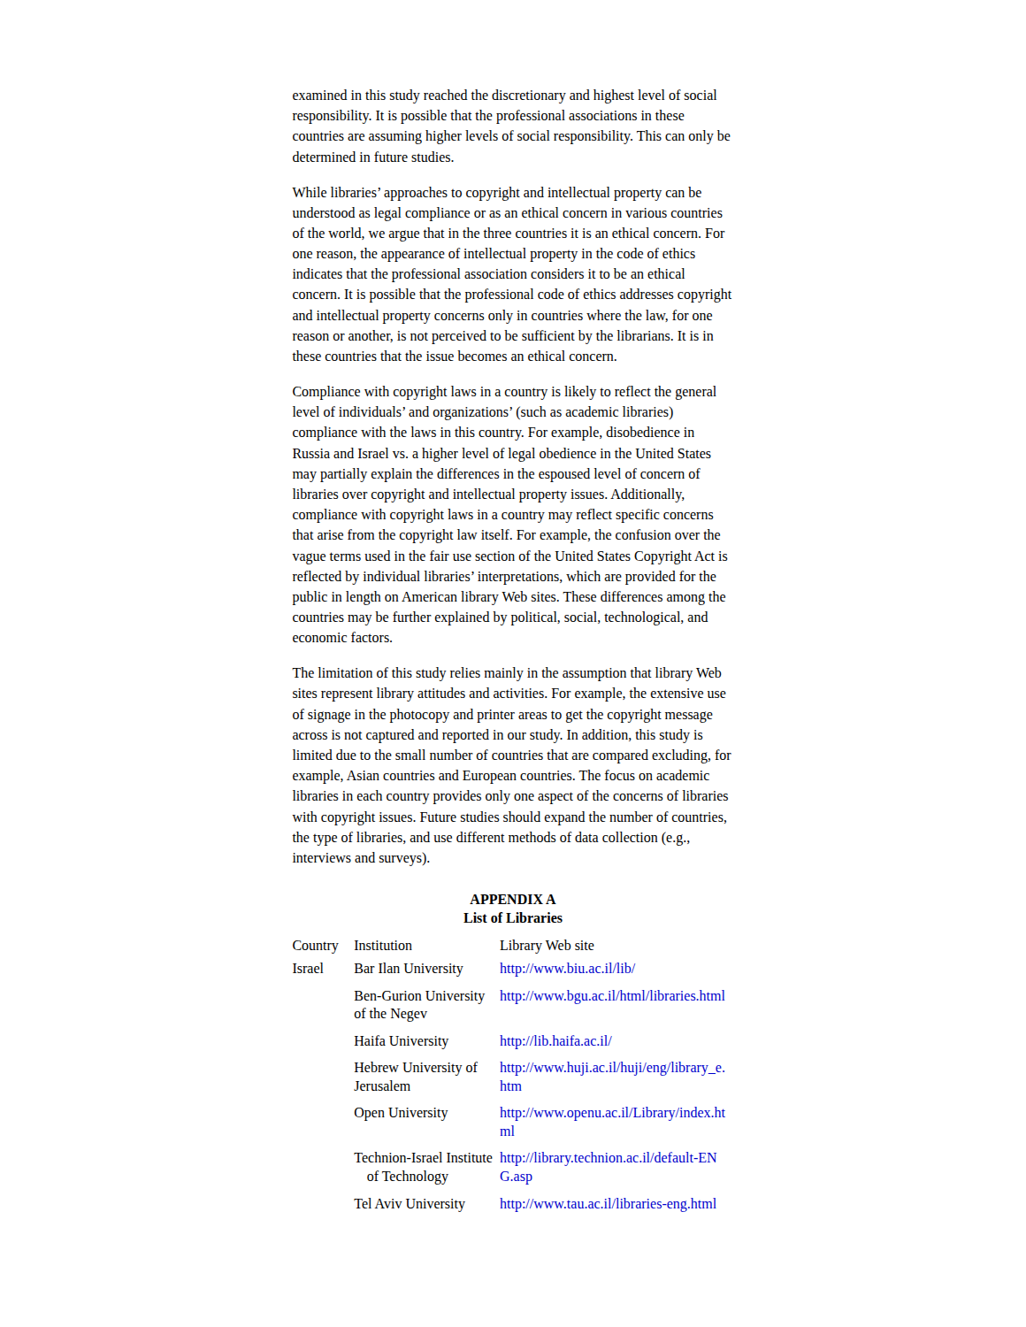examined in this study reached the discretionary and highest level of social responsibility. It is possible that the professional associations in these countries are assuming higher levels of social responsibility. This can only be determined in future studies.
While libraries’ approaches to copyright and intellectual property can be understood as legal compliance or as an ethical concern in various countries of the world, we argue that in the three countries it is an ethical concern. For one reason, the appearance of intellectual property in the code of ethics indicates that the professional association considers it to be an ethical concern. It is possible that the professional code of ethics addresses copyright and intellectual property concerns only in countries where the law, for one reason or another, is not perceived to be sufficient by the librarians. It is in these countries that the issue becomes an ethical concern.
Compliance with copyright laws in a country is likely to reflect the general level of individuals’ and organizations’ (such as academic libraries) compliance with the laws in this country. For example, disobedience in Russia and Israel vs. a higher level of legal obedience in the United States may partially explain the differences in the espoused level of concern of libraries over copyright and intellectual property issues. Additionally, compliance with copyright laws in a country may reflect specific concerns that arise from the copyright law itself. For example, the confusion over the vague terms used in the fair use section of the United States Copyright Act is reflected by individual libraries’ interpretations, which are provided for the public in length on American library Web sites. These differences among the countries may be further explained by political, social, technological, and economic factors.
The limitation of this study relies mainly in the assumption that library Web sites represent library attitudes and activities. For example, the extensive use of signage in the photocopy and printer areas to get the copyright message across is not captured and reported in our study. In addition, this study is limited due to the small number of countries that are compared excluding, for example, Asian countries and European countries. The focus on academic libraries in each country provides only one aspect of the concerns of libraries with copyright issues. Future studies should expand the number of countries, the type of libraries, and use different methods of data collection (e.g., interviews and surveys).
APPENDIX A
List of Libraries
| Country | Institution | Library Web site |
| Israel | Bar Ilan University | http://www.biu.ac.il/lib/ |
| | Ben-Gurion University of the Negev | http://www.bgu.ac.il/html/libraries.html |
| | Haifa University | http://lib.haifa.ac.il/ |
| | Hebrew University of Jerusalem | http://www.huji.ac.il/huji/eng/library_e.htm |
| | Open University | http://www.openu.ac.il/Library/index.html |
| | Technion-Israel Institute of Technology | http://library.technion.ac.il/default-ENG.asp |
| | Tel Aviv University | http://www.tau.ac.il/libraries-eng.html |